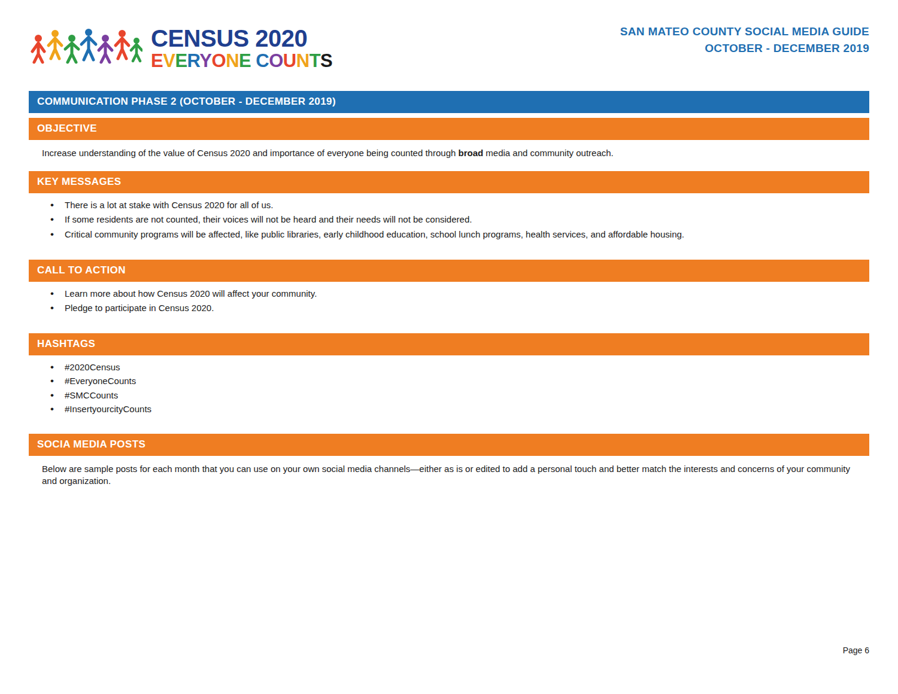CENSUS 2020
EVERYONE COUNTS
SAN MATEO COUNTY SOCIAL MEDIA GUIDE
OCTOBER - DECEMBER 2019
COMMUNICATION PHASE 2 (OCTOBER - DECEMBER 2019)
OBJECTIVE
Increase understanding of the value of Census 2020 and importance of everyone being counted through broad media and community outreach.
KEY MESSAGES
There is a lot at stake with Census 2020 for all of us.
If some residents are not counted, their voices will not be heard and their needs will not be considered.
Critical community programs will be affected, like public libraries, early childhood education, school lunch programs, health services, and affordable housing.
CALL TO ACTION
Learn more about how Census 2020 will affect your community.
Pledge to participate in Census 2020.
HASHTAGS
#2020Census
#EveryoneCounts
#SMCCounts
#InsertyourcityCounts
SOCIA MEDIA POSTS
Below are sample posts for each month that you can use on your own social media channels—either as is or edited to add a personal touch and better match the interests and concerns of your community and organization.
Page 6